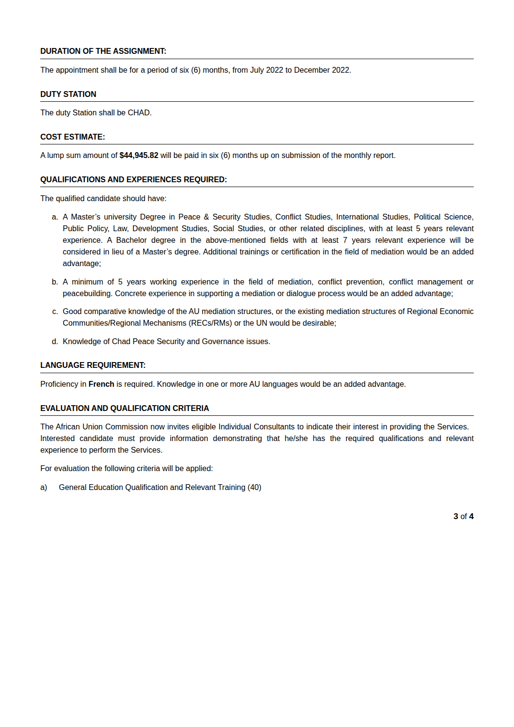Duration of the Assignment:
The appointment shall be for a period of six (6) months, from July 2022 to December 2022.
Duty Station
The duty Station shall be CHAD.
Cost Estimate:
A lump sum amount of $44,945.82 will be paid in six (6) months up on submission of the monthly report.
Qualifications and Experiences Required:
The qualified candidate should have:
A Master’s university Degree in Peace & Security Studies, Conflict Studies, International Studies, Political Science, Public Policy, Law, Development Studies, Social Studies, or other related disciplines, with at least 5 years relevant experience. A Bachelor degree in the above-mentioned fields with at least 7 years relevant experience will be considered in lieu of a Master’s degree. Additional trainings or certification in the field of mediation would be an added advantage;
A minimum of 5 years working experience in the field of mediation, conflict prevention, conflict management or peacebuilding. Concrete experience in supporting a mediation or dialogue process would be an added advantage;
Good comparative knowledge of the AU mediation structures, or the existing mediation structures of Regional Economic Communities/Regional Mechanisms (RECs/RMs) or the UN would be desirable;
Knowledge of Chad Peace Security and Governance issues.
Language Requirement:
Proficiency in French is required. Knowledge in one or more AU languages would be an added advantage.
Evaluation and Qualification Criteria
The African Union Commission now invites eligible Individual Consultants to indicate their interest in providing the Services. Interested candidate must provide information demonstrating that he/she has the required qualifications and relevant experience to perform the Services.
For evaluation the following criteria will be applied:
a) General Education Qualification and Relevant Training (40)
3 of 4